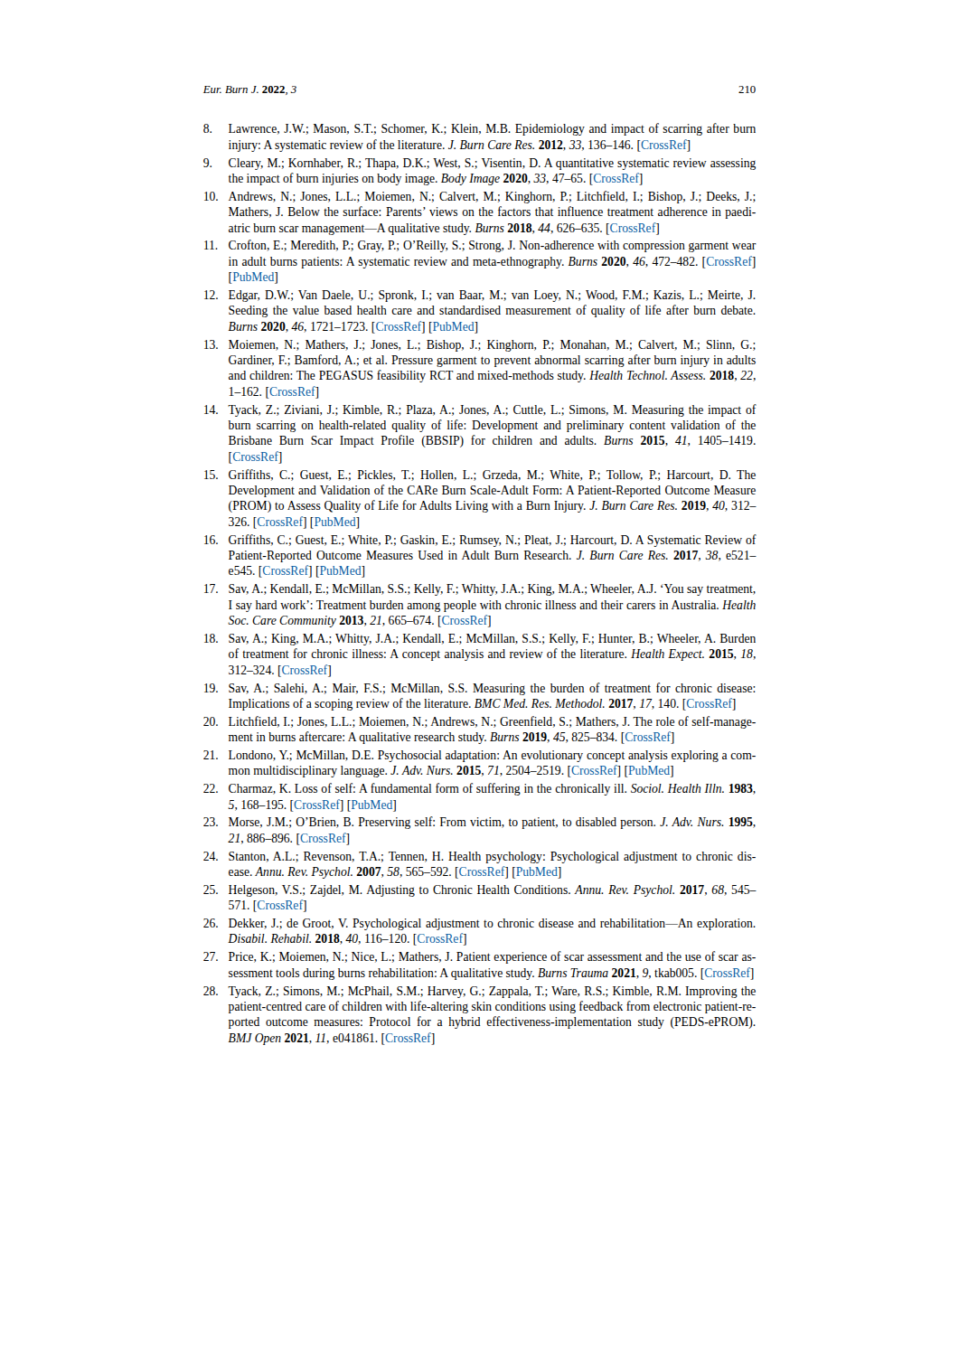Eur. Burn J. 2022, 3
210
Lawrence, J.W.; Mason, S.T.; Schomer, K.; Klein, M.B. Epidemiology and impact of scarring after burn injury: A systematic review of the literature. J. Burn Care Res. 2012, 33, 136–146. [CrossRef]
Cleary, M.; Kornhaber, R.; Thapa, D.K.; West, S.; Visentin, D. A quantitative systematic review assessing the impact of burn injuries on body image. Body Image 2020, 33, 47–65. [CrossRef]
Andrews, N.; Jones, L.L.; Moiemen, N.; Calvert, M.; Kinghorn, P.; Litchfield, I.; Bishop, J.; Deeks, J.; Mathers, J. Below the surface: Parents’ views on the factors that influence treatment adherence in paediatric burn scar management—A qualitative study. Burns 2018, 44, 626–635. [CrossRef]
Crofton, E.; Meredith, P.; Gray, P.; O’Reilly, S.; Strong, J. Non-adherence with compression garment wear in adult burns patients: A systematic review and meta-ethnography. Burns 2020, 46, 472–482. [CrossRef] [PubMed]
Edgar, D.W.; Van Daele, U.; Spronk, I.; van Baar, M.; van Loey, N.; Wood, F.M.; Kazis, L.; Meirte, J. Seeding the value based health care and standardised measurement of quality of life after burn debate. Burns 2020, 46, 1721–1723. [CrossRef] [PubMed]
Moiemen, N.; Mathers, J.; Jones, L.; Bishop, J.; Kinghorn, P.; Monahan, M.; Calvert, M.; Slinn, G.; Gardiner, F.; Bamford, A.; et al. Pressure garment to prevent abnormal scarring after burn injury in adults and children: The PEGASUS feasibility RCT and mixed-methods study. Health Technol. Assess. 2018, 22, 1–162. [CrossRef]
Tyack, Z.; Ziviani, J.; Kimble, R.; Plaza, A.; Jones, A.; Cuttle, L.; Simons, M. Measuring the impact of burn scarring on health-related quality of life: Development and preliminary content validation of the Brisbane Burn Scar Impact Profile (BBSIP) for children and adults. Burns 2015, 41, 1405–1419. [CrossRef]
Griffiths, C.; Guest, E.; Pickles, T.; Hollen, L.; Grzeda, M.; White, P.; Tollow, P.; Harcourt, D. The Development and Validation of the CARe Burn Scale-Adult Form: A Patient-Reported Outcome Measure (PROM) to Assess Quality of Life for Adults Living with a Burn Injury. J. Burn Care Res. 2019, 40, 312–326. [CrossRef] [PubMed]
Griffiths, C.; Guest, E.; White, P.; Gaskin, E.; Rumsey, N.; Pleat, J.; Harcourt, D. A Systematic Review of Patient-Reported Outcome Measures Used in Adult Burn Research. J. Burn Care Res. 2017, 38, e521–e545. [CrossRef] [PubMed]
Sav, A.; Kendall, E.; McMillan, S.S.; Kelly, F.; Whitty, J.A.; King, M.A.; Wheeler, A.J. ‘You say treatment, I say hard work’: Treatment burden among people with chronic illness and their carers in Australia. Health Soc. Care Community 2013, 21, 665–674. [CrossRef]
Sav, A.; King, M.A.; Whitty, J.A.; Kendall, E.; McMillan, S.S.; Kelly, F.; Hunter, B.; Wheeler, A. Burden of treatment for chronic illness: A concept analysis and review of the literature. Health Expect. 2015, 18, 312–324. [CrossRef]
Sav, A.; Salehi, A.; Mair, F.S.; McMillan, S.S. Measuring the burden of treatment for chronic disease: Implications of a scoping review of the literature. BMC Med. Res. Methodol. 2017, 17, 140. [CrossRef]
Litchfield, I.; Jones, L.L.; Moiemen, N.; Andrews, N.; Greenfield, S.; Mathers, J. The role of self-management in burns aftercare: A qualitative research study. Burns 2019, 45, 825–834. [CrossRef]
Londono, Y.; McMillan, D.E. Psychosocial adaptation: An evolutionary concept analysis exploring a common multidisciplinary language. J. Adv. Nurs. 2015, 71, 2504–2519. [CrossRef] [PubMed]
Charmaz, K. Loss of self: A fundamental form of suffering in the chronically ill. Sociol. Health Illn. 1983, 5, 168–195. [CrossRef] [PubMed]
Morse, J.M.; O’Brien, B. Preserving self: From victim, to patient, to disabled person. J. Adv. Nurs. 1995, 21, 886–896. [CrossRef]
Stanton, A.L.; Revenson, T.A.; Tennen, H. Health psychology: Psychological adjustment to chronic disease. Annu. Rev. Psychol. 2007, 58, 565–592. [CrossRef] [PubMed]
Helgeson, V.S.; Zajdel, M. Adjusting to Chronic Health Conditions. Annu. Rev. Psychol. 2017, 68, 545–571. [CrossRef]
Dekker, J.; de Groot, V. Psychological adjustment to chronic disease and rehabilitation—An exploration. Disabil. Rehabil. 2018, 40, 116–120. [CrossRef]
Price, K.; Moiemen, N.; Nice, L.; Mathers, J. Patient experience of scar assessment and the use of scar assessment tools during burns rehabilitation: A qualitative study. Burns Trauma 2021, 9, tkab005. [CrossRef]
Tyack, Z.; Simons, M.; McPhail, S.M.; Harvey, G.; Zappala, T.; Ware, R.S.; Kimble, R.M. Improving the patient-centred care of children with life-altering skin conditions using feedback from electronic patient-reported outcome measures: Protocol for a hybrid effectiveness-implementation study (PEDS-ePROM). BMJ Open 2021, 11, e041861. [CrossRef]